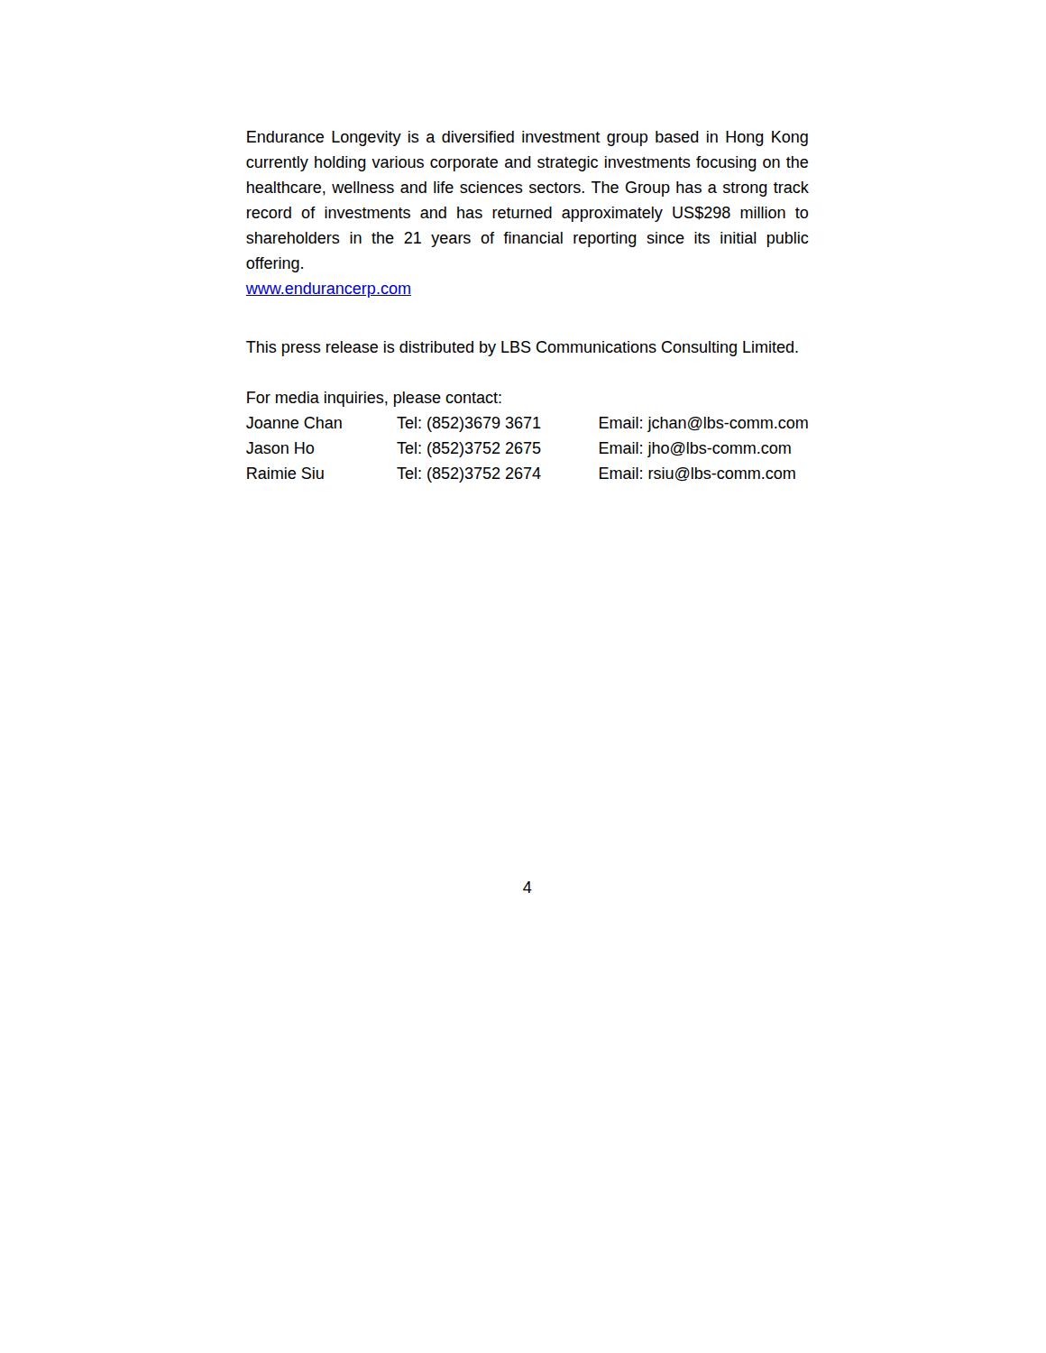Endurance Longevity is a diversified investment group based in Hong Kong currently holding various corporate and strategic investments focusing on the healthcare, wellness and life sciences sectors. The Group has a strong track record of investments and has returned approximately US$298 million to shareholders in the 21 years of financial reporting since its initial public offering.
www.endurancerp.com
This press release is distributed by LBS Communications Consulting Limited.
For media inquiries, please contact:
| Joanne Chan | Tel: (852)3679 3671 | Email: jchan@lbs-comm.com |
| Jason Ho | Tel: (852)3752 2675 | Email: jho@lbs-comm.com |
| Raimie Siu | Tel: (852)3752 2674 | Email: rsiu@lbs-comm.com |
4